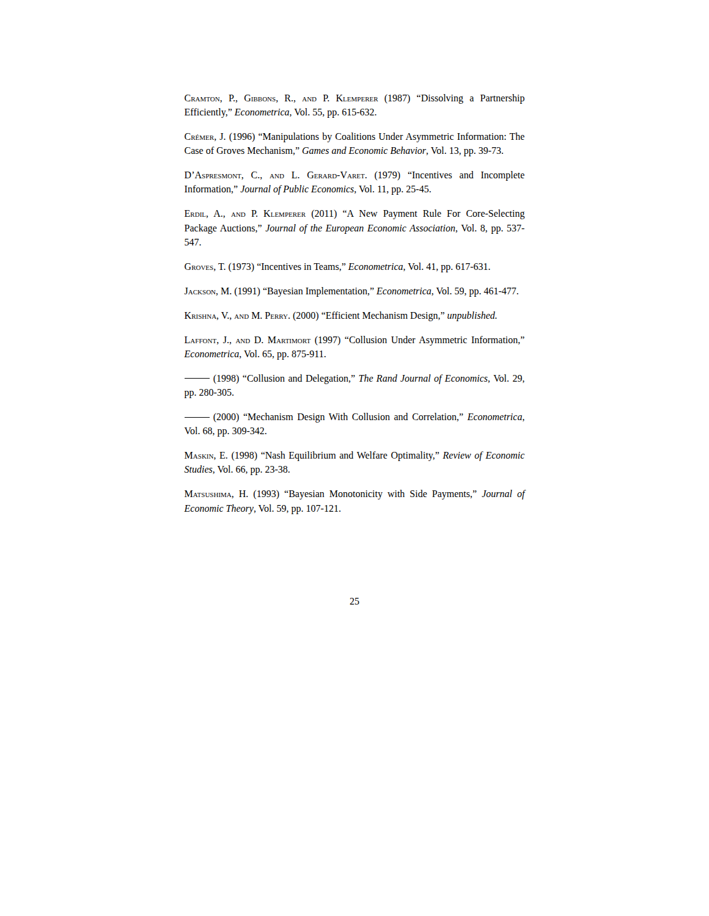Cramton, P., Gibbons, R., and P. Klemperer (1987) “Dissolving a Partnership Efficiently,” Econometrica, Vol. 55, pp. 615-632.
Crémer, J. (1996) “Manipulations by Coalitions Under Asymmetric Information: The Case of Groves Mechanism,” Games and Economic Behavior, Vol. 13, pp. 39-73.
D’Aspresmont, C., and L. Gerard-Varet. (1979) “Incentives and Incomplete Information,” Journal of Public Economics, Vol. 11, pp. 25-45.
Erdil, A., and P. Klemperer (2011) “A New Payment Rule For Core-Selecting Package Auctions,” Journal of the European Economic Association, Vol. 8, pp. 537-547.
Groves, T. (1973) “Incentives in Teams,” Econometrica, Vol. 41, pp. 617-631.
Jackson, M. (1991) “Bayesian Implementation,” Econometrica, Vol. 59, pp. 461-477.
Krishna, V., and M. Perry. (2000) “Efficient Mechanism Design,” unpublished.
Laffont, J., and D. Martimort (1997) “Collusion Under Asymmetric Information,” Econometrica, Vol. 65, pp. 875-911.
(1998) “Collusion and Delegation,” The Rand Journal of Economics, Vol. 29, pp. 280-305.
(2000) “Mechanism Design With Collusion and Correlation,” Econometrica, Vol. 68, pp. 309-342.
Maskin, E. (1998) “Nash Equilibrium and Welfare Optimality,” Review of Economic Studies, Vol. 66, pp. 23-38.
Matsushima, H. (1993) “Bayesian Monotonicity with Side Payments,” Journal of Economic Theory, Vol. 59, pp. 107-121.
25